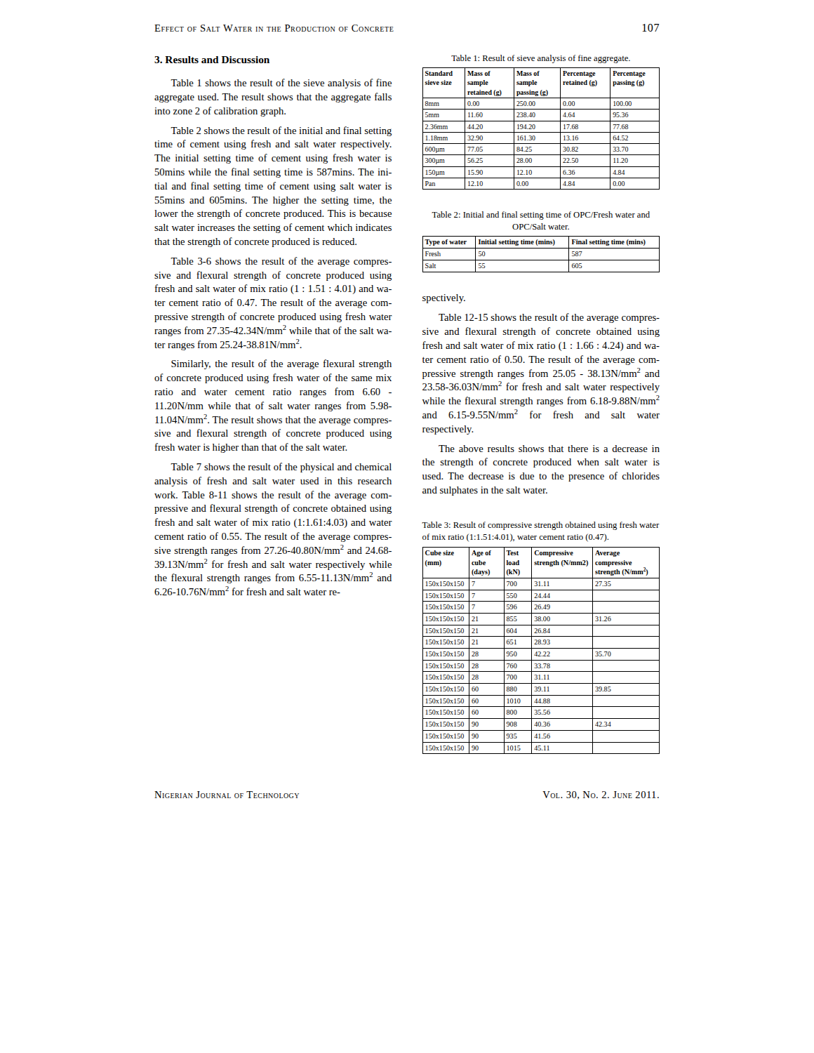Effect of Salt Water in the Production of Concrete 107
3. Results and Discussion
Table 1 shows the result of the sieve analysis of fine aggregate used. The result shows that the aggregate falls into zone 2 of calibration graph.
Table 2 shows the result of the initial and final setting time of cement using fresh and salt water respectively. The initial setting time of cement using fresh water is 50mins while the final setting time is 587mins. The initial and final setting time of cement using salt water is 55mins and 605mins. The higher the setting time, the lower the strength of concrete produced. This is because salt water increases the setting of cement which indicates that the strength of concrete produced is reduced.
Table 3-6 shows the result of the average compressive and flexural strength of concrete produced using fresh and salt water of mix ratio (1 : 1.51 : 4.01) and water cement ratio of 0.47. The result of the average compressive strength of concrete produced using fresh water ranges from 27.35-42.34N/mm2 while that of the salt water ranges from 25.24-38.81N/mm2.
Similarly, the result of the average flexural strength of concrete produced using fresh water of the same mix ratio and water cement ratio ranges from 6.60 - 11.20N/mm while that of salt water ranges from 5.98-11.04N/mm2. The result shows that the average compressive and flexural strength of concrete produced using fresh water is higher than that of the salt water.
Table 7 shows the result of the physical and chemical analysis of fresh and salt water used in this research work. Table 8-11 shows the result of the average compressive and flexural strength of concrete obtained using fresh and salt water of mix ratio (1:1.61:4.03) and water cement ratio of 0.55. The result of the average compressive strength ranges from 27.26-40.80N/mm2 and 24.68-39.13N/mm2 for fresh and salt water respectively while the flexural strength ranges from 6.55-11.13N/mm2 and 6.26-10.76N/mm2 for fresh and salt water re-
Table 1: Result of sieve analysis of fine aggregate.
| Standard sieve size | Mass of sample retained (g) | Mass of sample passing (g) | Percentage retained (g) | Percentage passing (g) |
| --- | --- | --- | --- | --- |
| 8mm | 0.00 | 250.00 | 0.00 | 100.00 |
| 5mm | 11.60 | 238.40 | 4.64 | 95.36 |
| 2.36mm | 44.20 | 194.20 | 17.68 | 77.68 |
| 1.18mm | 32.90 | 161.30 | 13.16 | 64.52 |
| 600µm | 77.05 | 84.25 | 30.82 | 33.70 |
| 300µm | 56.25 | 28.00 | 22.50 | 11.20 |
| 150µm | 15.90 | 12.10 | 6.36 | 4.84 |
| Pan | 12.10 | 0.00 | 4.84 | 0.00 |
Table 2: Initial and final setting time of OPC/Fresh water and OPC/Salt water.
| Type of water | Initial setting time (mins) | Final setting time (mins) |
| --- | --- | --- |
| Fresh | 50 | 587 |
| Salt | 55 | 605 |
spectively.
Table 12-15 shows the result of the average compressive and flexural strength of concrete obtained using fresh and salt water of mix ratio (1 : 1.66 : 4.24) and water cement ratio of 0.50. The result of the average compressive strength ranges from 25.05 - 38.13N/mm2 and 23.58-36.03N/mm2 for fresh and salt water respectively while the flexural strength ranges from 6.18-9.88N/mm2 and 6.15-9.55N/mm2 for fresh and salt water respectively.
The above results shows that there is a decrease in the strength of concrete produced when salt water is used. The decrease is due to the presence of chlorides and sulphates in the salt water.
Table 3: Result of compressive strength obtained using fresh water of mix ratio (1:1.51:4.01), water cement ratio (0.47).
| Cube size (mm) | Age of cube (days) | Test load (kN) | Compressive strength (N/mm2) | Average compressive strength (N/mm 2 ) |
| --- | --- | --- | --- | --- |
| 150x150x150 | 7 | 700 | 31.11 | 27.35 |
| 150x150x150 | 7 | 550 | 24.44 | |
| 150x150x150 | 7 | 596 | 26.49 | |
| 150x150x150 | 21 | 855 | 38.00 | 31.26 |
| 150x150x150 | 21 | 604 | 26.84 | |
| 150x150x150 | 21 | 651 | 28.93 | |
| 150x150x150 | 28 | 950 | 42.22 | 35.70 |
| 150x150x150 | 28 | 760 | 33.78 | |
| 150x150x150 | 28 | 700 | 31.11 | |
| 150x150x150 | 60 | 880 | 39.11 | 39.85 |
| 150x150x150 | 60 | 1010 | 44.88 | |
| 150x150x150 | 60 | 800 | 35.56 | |
| 150x150x150 | 90 | 908 | 40.36 | 42.34 |
| 150x150x150 | 90 | 935 | 41.56 | |
| 150x150x150 | 90 | 1015 | 45.11 | |
Nigerian Journal of Technology Vol. 30, No. 2. June 2011.